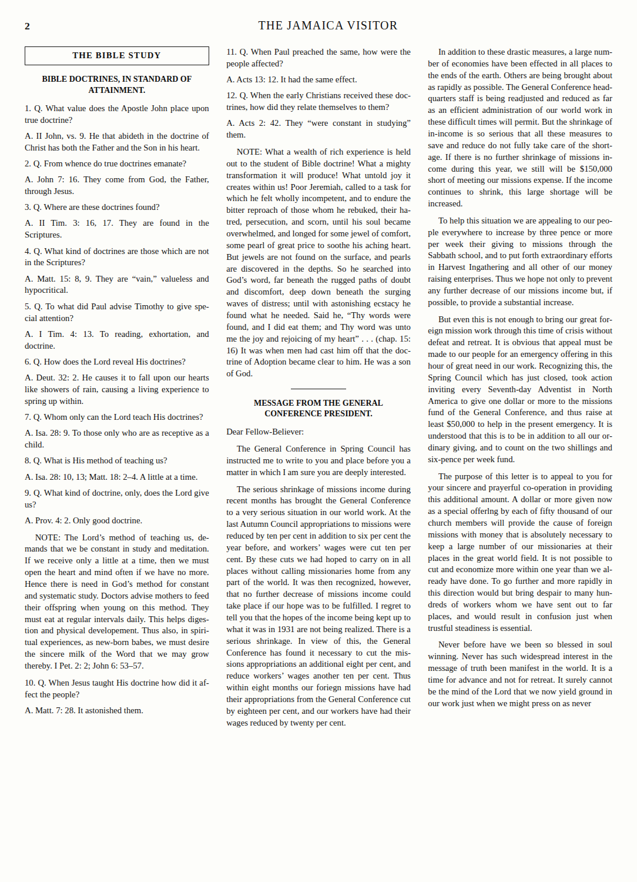2 THE JAMAICA VISITOR
THE BIBLE STUDY
BIBLE DOCTRINES, IN STANDARD OF ATTAINMENT.
1. Q. What value does the Apostle John place upon true doctrine?
A. II John, vs. 9. He that abideth in the doctrine of Christ has both the Father and the Son in his heart.
2. Q. From whence do true doctrines emanate?
A. John 7: 16. They come from God, the Father, through Jesus.
3. Q. Where are these doctrines found?
A. II Tim. 3: 16, 17. They are found in the Scriptures.
4. Q. What kind of doctrines are those which are not in the Scriptures?
A. Matt. 15: 8, 9. They are “vain,” valueless and hypocritical.
5. Q. To what did Paul advise Timothy to give special attention?
A. I Tim. 4: 13. To reading, exhortation, and doctrine.
6. Q. How does the Lord reveal His doctrines?
A. Deut. 32: 2. He causes it to fall upon our hearts like showers of rain, causing a living experience to spring up within.
7. Q. Whom only can the Lord teach His doctrines?
A. Isa. 28: 9. To those only who are as receptive as a child.
8. Q. What is His method of teaching us?
A. Isa. 28: 10, 13; Matt. 18: 2–4. A little at a time.
9. Q. What kind of doctrine, only, does the Lord give us?
A. Prov. 4: 2. Only good doctrine.
NOTE: The Lord’s method of teaching us, demands that we be constant in study and meditation. If we receive only a little at a time, then we must open the heart and mind often if we have no more. Hence there is need in God’s method for constant and systematic study. Doctors advise mothers to feed their offspring when young on this method. They must eat at regular intervals daily. This helps digestion and physical developement. Thus also, in spiritual experiences, as new-born babes, we must desire the sincere milk of the Word that we may grow thereby. I Pet. 2: 2; John 6: 53–57.
10. Q. When Jesus taught His doctrine how did it affect the people?
A. Matt. 7: 28. It astonished them.
11. Q. When Paul preached the same, how were the people affected?
A. Acts 13: 12. It had the same effect.
12. Q. When the early Christians received these doctrines, how did they relate themselves to them?
A. Acts 2: 42. They “were constant in studying” them.
NOTE: What a wealth of rich experience is held out to the student of Bible doctrine! What a mighty transformation it will produce! What untold joy it creates within us! Poor Jeremiah, called to a task for which he felt wholly incompetent, and to endure the bitter reproach of those whom he rebuked, their hatred, persecution, and scorn, until his soul became overwhelmed, and longed for some jewel of comfort, some pearl of great price to soothe his aching heart. But jewels are not found on the surface, and pearls are discovered in the depths. So he searched into God’s word, far beneath the rugged paths of doubt and discomfort, deep down beneath the surging waves of distress; until with astonishing ecstacy he found what he needed. Said he, “Thy words were found, and I did eat them; and Thy word was unto me the joy and rejoicing of my heart” . . . (chap. 15: 16) It was when men had cast him off that the doctrine of Adoption became clear to him. He was a son of God.
MESSAGE FROM THE GENERAL CONFERENCE PRESIDENT.
Dear Fellow-Believer:
The General Conference in Spring Council has instructed me to write to you and place before you a matter in which I am sure you are deeply interested.
The serious shrinkage of missions income during recent months has brought the General Conference to a very serious situation in our world work. At the last Autumn Council appropriations to missions were reduced by ten per cent in addition to six per cent the year before, and workers’ wages were cut ten per cent. By these cuts we had hoped to carry on in all places without calling missionaries home from any part of the world. It was then recognized, however, that no further decrease of missions income could take place if our hope was to be fulfilled. I regret to tell you that the hopes of the income being kept up to what it was in 1931 are not being realized. There is a serious shrinkage. In view of this, the General Conference has found it necessary to cut the missions appropriations an additional eight per cent, and reduce workers’ wages another ten per cent. Thus within eight months our foriegn missions have had their appropriations from the General Conference cut by eighteen per cent, and our workers have had their wages reduced by twenty per cent.
In addition to these drastic measures, a large number of economies have been effected in all places to the ends of the earth. Others are being brought about as rapidly as possible. The General Conference headquarters staff is being readjusted and reduced as far as an efficient administration of our world work in these difficult times will permit. But the shrinkage of in-income is so serious that all these measures to save and reduce do not fully take care of the shortage. If there is no further shrinkage of missions income during this year, we still will be $150,000 short of meeting our missions expense. If the income continues to shrink, this large shortage will be increased.
To help this situation we are appealing to our people everywhere to increase by three pence or more per week their giving to missions through the Sabbath school, and to put forth extraordinary efforts in Harvest Ingathering and all other of our money raising enterprises. Thus we hope not only to prevent any further decrease of our missions income but, if possible, to provide a substantial increase.
But even this is not enough to bring our great foreign mission work through this time of crisis without defeat and retreat. It is obvious that appeal must be made to our people for an emergency offering in this hour of great need in our work. Recognizing this, the Spring Council which has just closed, took action inviting every Seventh-day Adventist in North America to give one dollar or more to the missions fund of the General Conference, and thus raise at least $50,000 to help in the present emergency. It is understood that this is to be in addition to all our ordinary giving, and to count on the two shillings and six-pence per week fund.
The purpose of this letter is to appeal to you for your sincere and prayerful co-operation in providing this additional amount. A dollar or more given now as a special offerlng by each of fifty thousand of our church members will provide the cause of foreign missions with money that is absolutely necessary to keep a large number of our missionaries at their places in the great world field. It is not possible to cut and economize more within one year than we already have done. To go further and more rapidly in this direction would but bring despair to many hundreds of workers whom we have sent out to far places, and would result in confusion just when trustful steadiness is essential.
Never before have we been so blessed in soul winning. Never has such widespread interest in the message of truth been manifest in the world. It is a time for advance and not for retreat. It surely cannot be the mind of the Lord that we now yield ground in our work just when we might press on as never